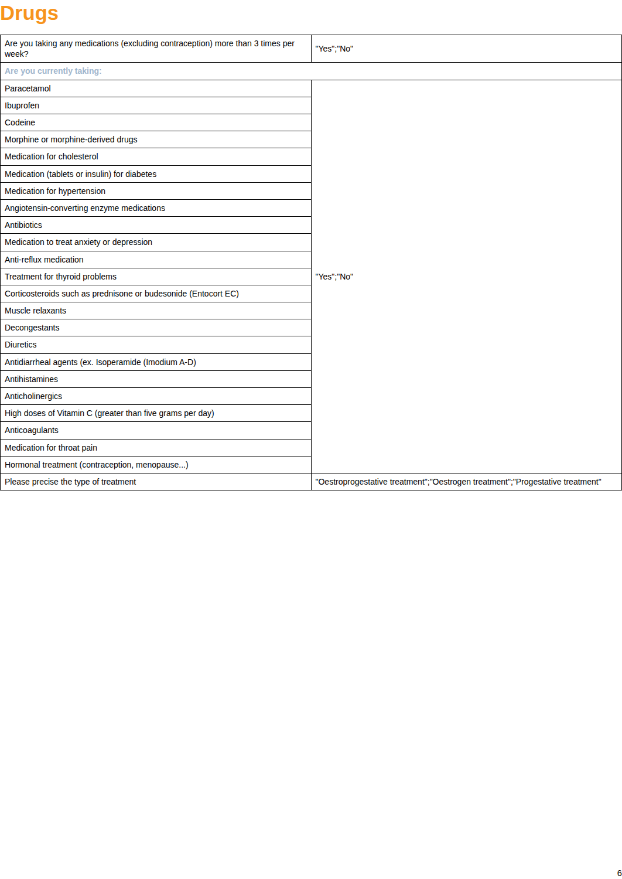Drugs
| Are you taking any medications (excluding contraception) more than 3 times per week? | "Yes";"No" |
| Are you currently taking: |
| Paracetamol | "Yes";"No" |
| Ibuprofen |
| Codeine |
| Morphine or morphine-derived drugs |
| Medication for cholesterol |
| Medication (tablets or insulin) for diabetes |
| Medication for hypertension |
| Angiotensin-converting enzyme medications |
| Antibiotics |
| Medication to treat anxiety or depression |
| Anti-reflux medication |
| Treatment for thyroid problems |
| Corticosteroids such as prednisone or budesonide (Entocort EC) |
| Muscle relaxants |
| Decongestants |
| Diuretics |
| Antidiarrheal agents (ex. Isoperamide (Imodium A-D) |
| Antihistamines |
| Anticholinergics |
| High doses of Vitamin C (greater than five grams per day) |
| Anticoagulants |
| Medication for throat pain |
| Hormonal treatment (contraception, menopause...) |
| Please precise the type of treatment | "Oestroprogestative treatment";"Oestrogen treatment";"Progestative treatment" |
6